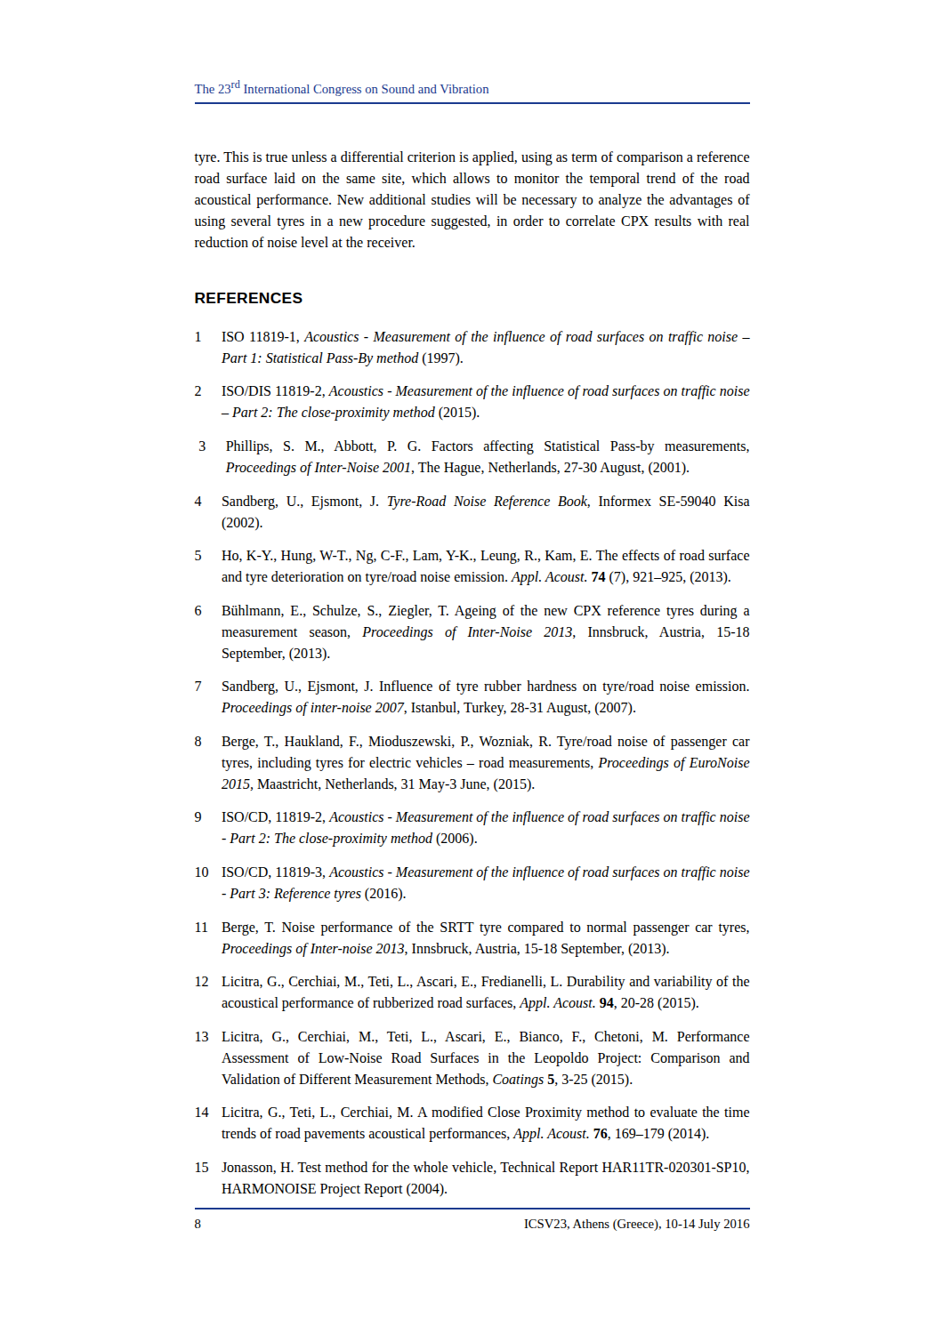The 23rd International Congress on Sound and Vibration
tyre. This is true unless a differential criterion is applied, using as term of comparison a reference road surface laid on the same site, which allows to monitor the temporal trend of the road acoustical performance. New additional studies will be necessary to analyze the advantages of using several tyres in a new procedure suggested, in order to correlate CPX results with real reduction of noise level at the receiver.
REFERENCES
ISO 11819-1, Acoustics - Measurement of the influence of road surfaces on traffic noise – Part 1: Statistical Pass-By method (1997).
ISO/DIS 11819-2, Acoustics - Measurement of the influence of road surfaces on traffic noise – Part 2: The close-proximity method (2015).
Phillips, S. M., Abbott, P. G. Factors affecting Statistical Pass-by measurements, Proceedings of Inter-Noise 2001, The Hague, Netherlands, 27-30 August, (2001).
Sandberg, U., Ejsmont, J. Tyre-Road Noise Reference Book, Informex SE-59040 Kisa (2002).
Ho, K-Y., Hung, W-T., Ng, C-F., Lam, Y-K., Leung, R., Kam, E. The effects of road surface and tyre deterioration on tyre/road noise emission. Appl. Acoust. 74 (7), 921–925, (2013).
Bühlmann, E., Schulze, S., Ziegler, T. Ageing of the new CPX reference tyres during a measurement season, Proceedings of Inter-Noise 2013, Innsbruck, Austria, 15-18 September, (2013).
Sandberg, U., Ejsmont, J. Influence of tyre rubber hardness on tyre/road noise emission. Proceedings of inter-noise 2007, Istanbul, Turkey, 28-31 August, (2007).
Berge, T., Haukland, F., Mioduszewski, P., Wozniak, R. Tyre/road noise of passenger car tyres, including tyres for electric vehicles – road measurements, Proceedings of EuroNoise 2015, Maastricht, Netherlands, 31 May-3 June, (2015).
ISO/CD, 11819-2, Acoustics - Measurement of the influence of road surfaces on traffic noise - Part 2: The close-proximity method (2006).
ISO/CD, 11819-3, Acoustics - Measurement of the influence of road surfaces on traffic noise - Part 3: Reference tyres (2016).
Berge, T. Noise performance of the SRTT tyre compared to normal passenger car tyres, Proceedings of Inter-noise 2013, Innsbruck, Austria, 15-18 September, (2013).
Licitra, G., Cerchiai, M., Teti, L., Ascari, E., Fredianelli, L. Durability and variability of the acoustical performance of rubberized road surfaces, Appl. Acoust. 94, 20-28 (2015).
Licitra, G., Cerchiai, M., Teti, L., Ascari, E., Bianco, F., Chetoni, M. Performance Assessment of Low-Noise Road Surfaces in the Leopoldo Project: Comparison and Validation of Different Measurement Methods, Coatings 5, 3-25 (2015).
Licitra, G., Teti, L., Cerchiai, M. A modified Close Proximity method to evaluate the time trends of road pavements acoustical performances, Appl. Acoust. 76, 169–179 (2014).
Jonasson, H. Test method for the whole vehicle, Technical Report HAR11TR-020301-SP10, HARMONOISE Project Report (2004).
8 ICSV23, Athens (Greece), 10-14 July 2016